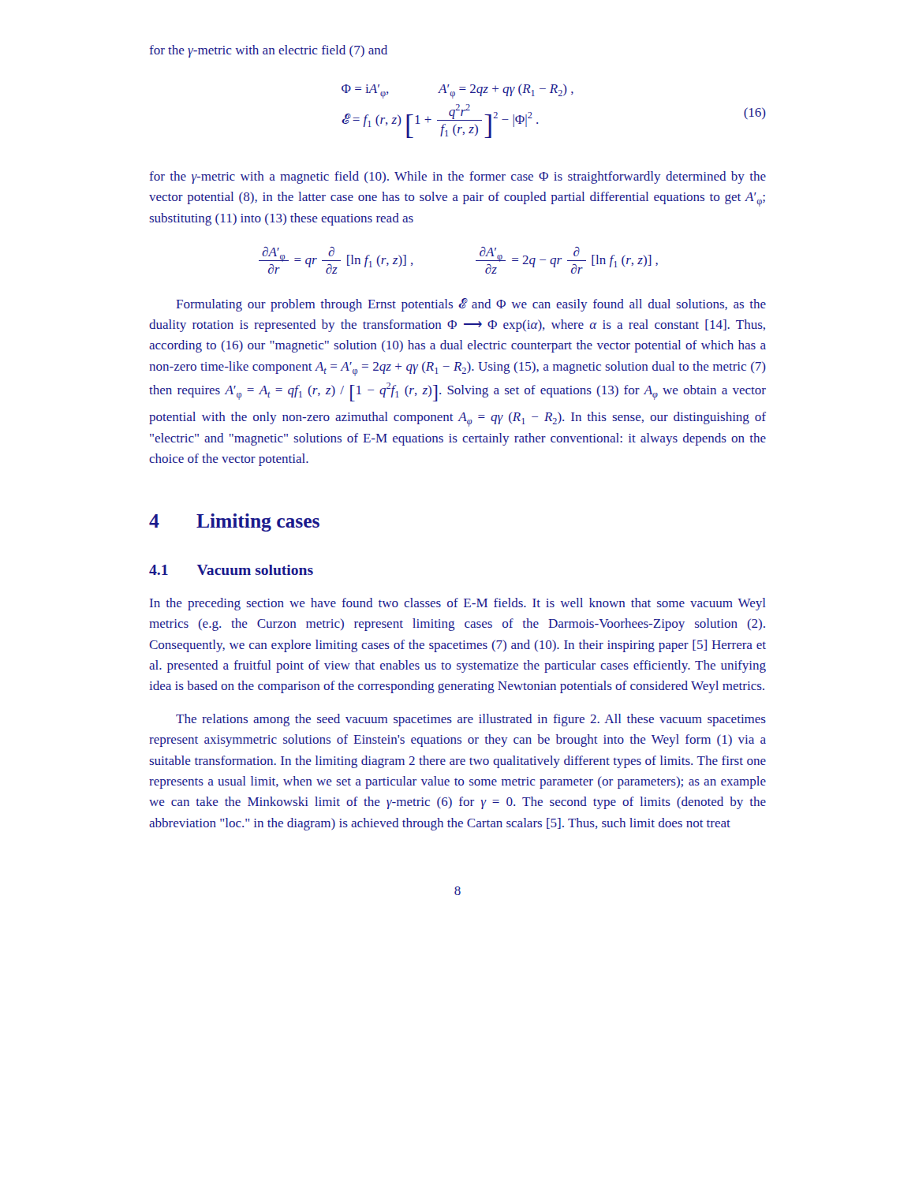for the γ-metric with an electric field (7) and
(16) Φ = iA′φ, A′φ = 2qz + qγ (R1 − R2) , 𝓔 = f1 (r, z) [1 + q2r2 f1 (r, z)]2 − |Φ|2 .
for the γ-metric with a magnetic field (10). While in the former case Φ is straightforwardly determined by the vector potential (8), in the latter case one has to solve a pair of coupled partial differential equations to get A′φ; substituting (11) into (13) these equations read as
∂A′φ∂r = qr ∂∂z [ln f1 (r, z)] , ∂A′φ∂z = 2q − qr ∂∂r [ln f1 (r, z)] ,
Formulating our problem through Ernst potentials 𝓔 and Φ we can easily found all dual solutions, as the duality rotation is represented by the transformation Φ ⟶ Φ exp(iα), where α is a real constant [14]. Thus, according to (16) our "magnetic" solution (10) has a dual electric counterpart the vector potential of which has a non-zero time-like component At = A′φ = 2qz + qγ (R1 − R2). Using (15), a magnetic solution dual to the metric (7) then requires A′φ = At = qf1 (r, z) / [1 − q2f1 (r, z)]. Solving a set of equations (13) for Aφ we obtain a vector potential with the only non-zero azimuthal component Aφ = qγ (R1 − R2). In this sense, our distinguishing of "electric" and "magnetic" solutions of E-M equations is certainly rather conventional: it always depends on the choice of the vector potential.
4 Limiting cases
4.1 Vacuum solutions
In the preceding section we have found two classes of E-M fields. It is well known that some vacuum Weyl metrics (e.g. the Curzon metric) represent limiting cases of the Darmois-Voorhees-Zipoy solution (2). Consequently, we can explore limiting cases of the spacetimes (7) and (10). In their inspiring paper [5] Herrera et al. presented a fruitful point of view that enables us to systematize the particular cases efficiently. The unifying idea is based on the comparison of the corresponding generating Newtonian potentials of considered Weyl metrics.
The relations among the seed vacuum spacetimes are illustrated in figure 2. All these vacuum spacetimes represent axisymmetric solutions of Einstein's equations or they can be brought into the Weyl form (1) via a suitable transformation. In the limiting diagram 2 there are two qualitatively different types of limits. The first one represents a usual limit, when we set a particular value to some metric parameter (or parameters); as an example we can take the Minkowski limit of the γ-metric (6) for γ = 0. The second type of limits (denoted by the abbreviation "loc." in the diagram) is achieved through the Cartan scalars [5]. Thus, such limit does not treat
8